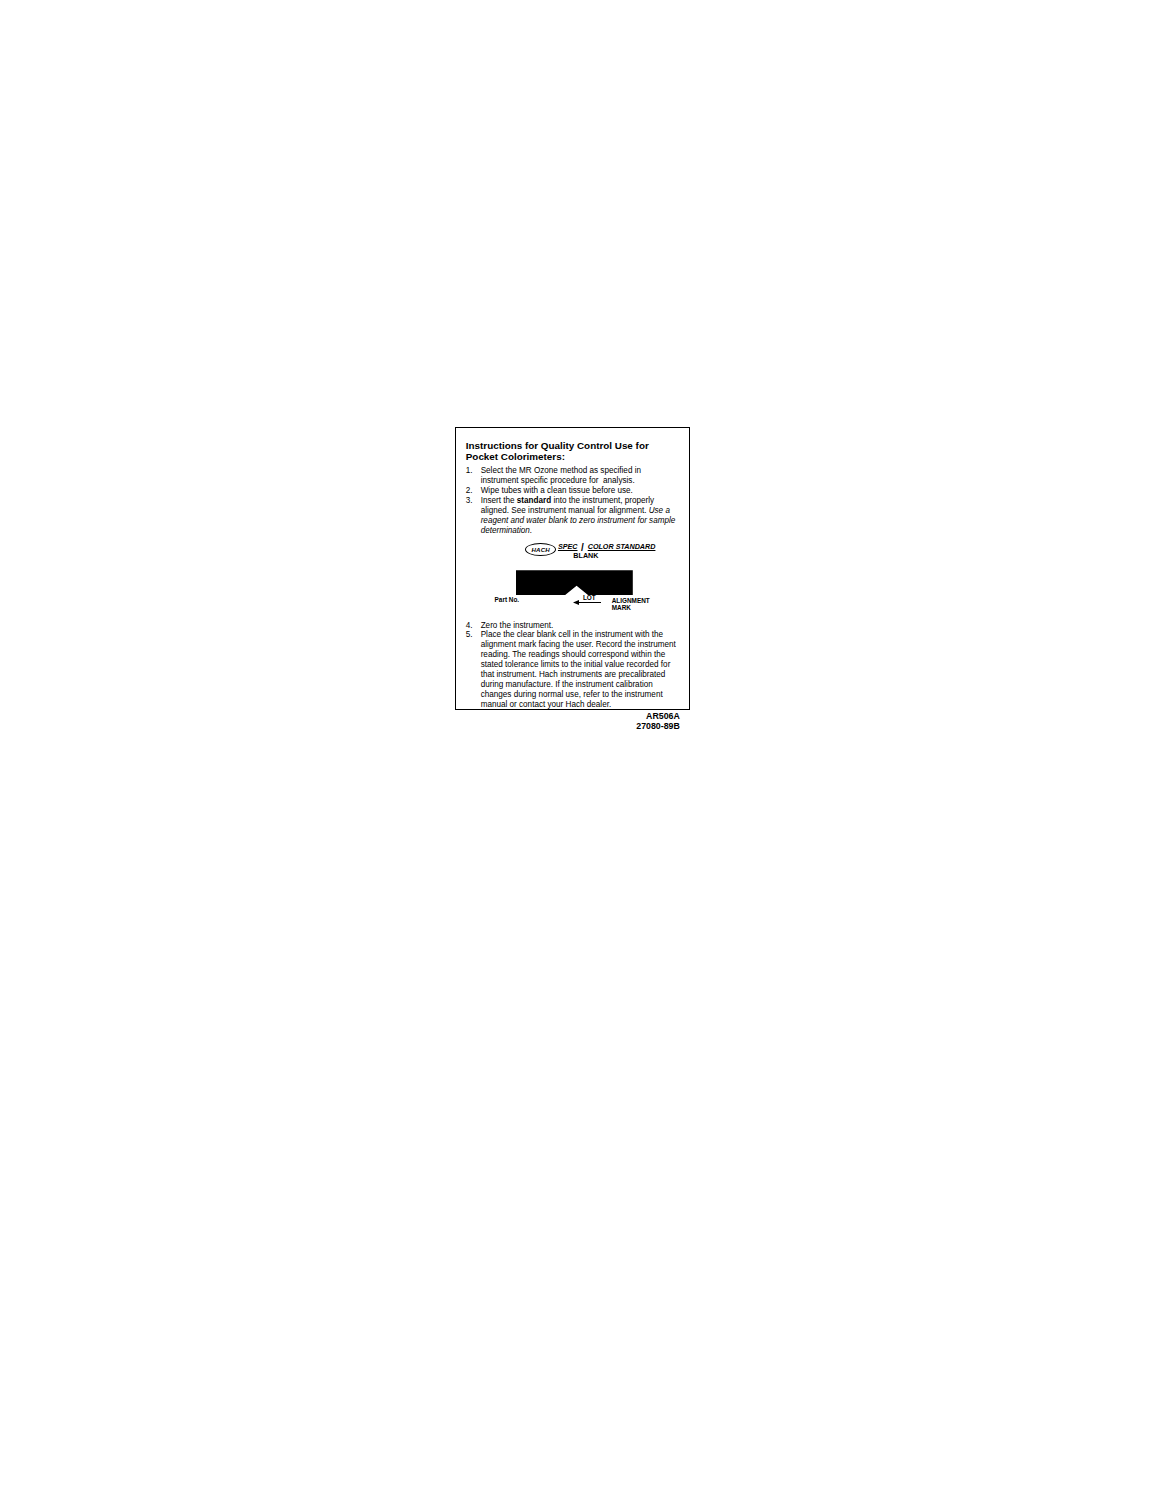Instructions for Quality Control Use for
Pocket Colorimeters:
1. Select the MR Ozone method as specified in instrument specific procedure for analysis.
2. Wipe tubes with a clean tissue before use.
3. Insert the standard into the instrument, properly aligned. See instrument manual for alignment. Use a reagent and water blank to zero instrument for sample determination.
HACH
SPEC
/
COLOR STANDARD
BLANK
Part No.
LOT
ALIGNMENT
MARK
4. Zero the instrument.
5. Place the clear blank cell in the instrument with the
alignment mark facing the user. Record the instrument reading. The readings should correspond within the stated tolerance limits to the initial value recorded for that instrument. Hach instruments are precalibrated during manufacture. If the instrument calibration changes during normal use, refer to the instrument manual or contact your Hach dealer.
AR506A
27080-89B